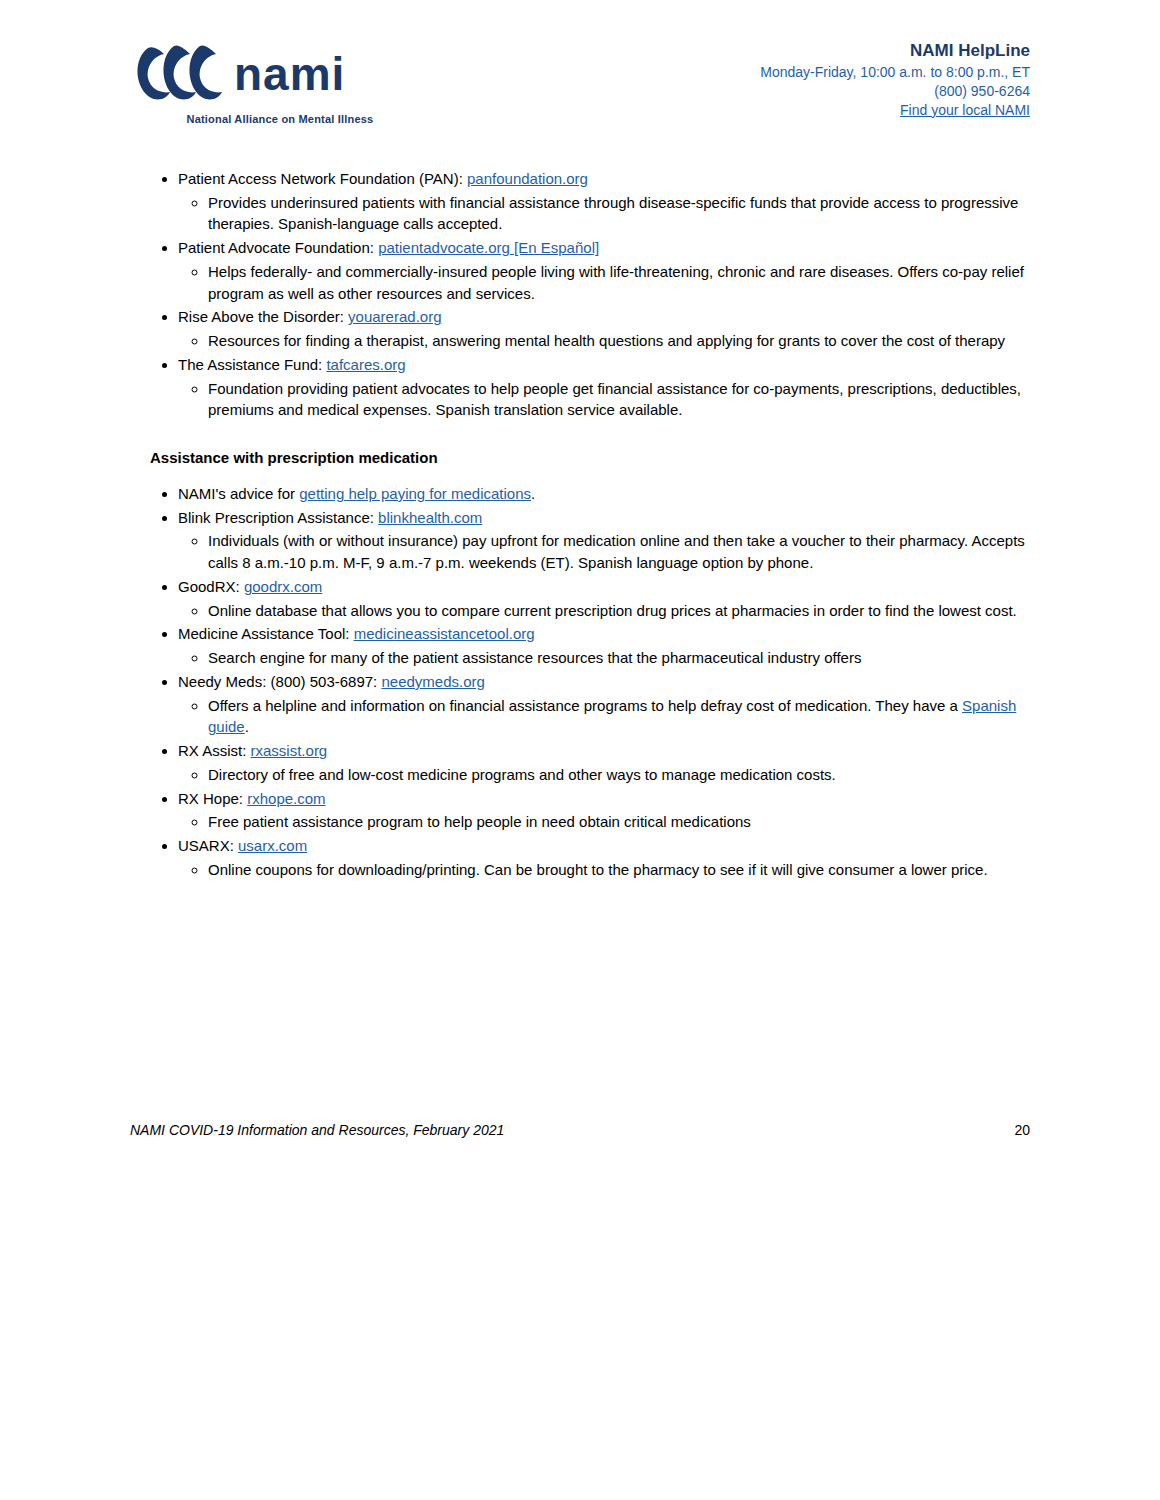nami
National Alliance on Mental Illness
NAMI HelpLine
Monday-Friday, 10:00 a.m. to 8:00 p.m., ET
(800) 950-6264
Find your local NAMI
Patient Access Network Foundation (PAN): panfoundation.org
Provides underinsured patients with financial assistance through disease-specific funds that provide access to progressive therapies. Spanish-language calls accepted.
Patient Advocate Foundation: patientadvocate.org [En Español]
Helps federally- and commercially-insured people living with life-threatening, chronic and rare diseases. Offers co-pay relief program as well as other resources and services.
Rise Above the Disorder: youarerad.org
Resources for finding a therapist, answering mental health questions and applying for grants to cover the cost of therapy
The Assistance Fund: tafcares.org
Foundation providing patient advocates to help people get financial assistance for co-payments, prescriptions, deductibles, premiums and medical expenses. Spanish translation service available.
Assistance with prescription medication
NAMI's advice for getting help paying for medications.
Blink Prescription Assistance: blinkhealth.com
Individuals (with or without insurance) pay upfront for medication online and then take a voucher to their pharmacy. Accepts calls 8 a.m.-10 p.m. M-F, 9 a.m.-7 p.m. weekends (ET). Spanish language option by phone.
GoodRX: goodrx.com
Online database that allows you to compare current prescription drug prices at pharmacies in order to find the lowest cost.
Medicine Assistance Tool: medicineassistancetool.org
Search engine for many of the patient assistance resources that the pharmaceutical industry offers
Needy Meds: (800) 503-6897: needymeds.org
Offers a helpline and information on financial assistance programs to help defray cost of medication. They have a Spanish guide.
RX Assist: rxassist.org
Directory of free and low-cost medicine programs and other ways to manage medication costs.
RX Hope: rxhope.com
Free patient assistance program to help people in need obtain critical medications
USARX: usarx.com
Online coupons for downloading/printing. Can be brought to the pharmacy to see if it will give consumer a lower price.
NAMI COVID-19 Information and Resources, February 2021
20